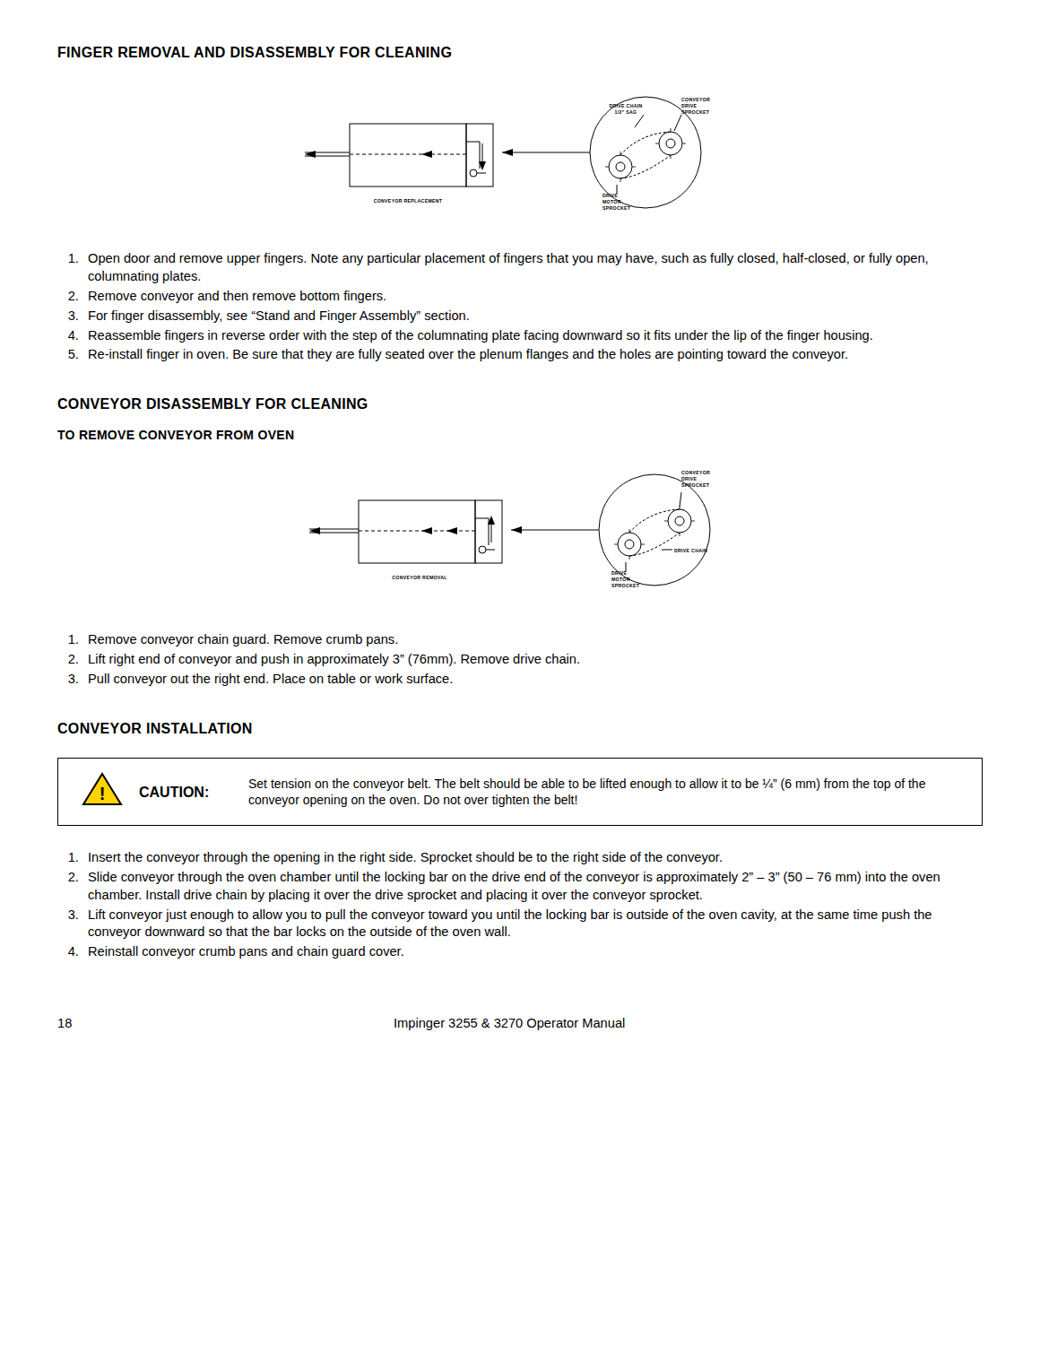FINGER REMOVAL AND DISASSEMBLY FOR CLEANING
DRIVE CHAIN 1/2" SAG CONVEYOR DRIVE SPROCKET DRIVE MOTOR SPROCKET CONVEYOR REPLACEMENT
Open door and remove upper fingers. Note any particular placement of fingers that you may have, such as fully closed, half-closed, or fully open, columnating plates.
Remove conveyor and then remove bottom fingers.
For finger disassembly, see “Stand and Finger Assembly” section.
Reassemble fingers in reverse order with the step of the columnating plate facing downward so it fits under the lip of the finger housing.
Re-install finger in oven. Be sure that they are fully seated over the plenum flanges and the holes are pointing toward the conveyor.
CONVEYOR DISASSEMBLY FOR CLEANING
TO REMOVE CONVEYOR FROM OVEN
CONVEYOR DRIVE SPROCKET DRIVE MOTOR SPROCKET DRIVE CHAIN CONVEYOR REMOVAL
Remove conveyor chain guard. Remove crumb pans.
Lift right end of conveyor and push in approximately 3” (76mm). Remove drive chain.
Pull conveyor out the right end. Place on table or work surface.
CONVEYOR INSTALLATION
| ! | CAUTION: | Set tension on the conveyor belt. The belt should be able to be lifted enough to allow it to be ¼” (6 mm) from the top of the conveyor opening on the oven. Do not over tighten the belt! |
Insert the conveyor through the opening in the right side. Sprocket should be to the right side of the conveyor.
Slide conveyor through the oven chamber until the locking bar on the drive end of the conveyor is approximately 2” – 3” (50 – 76 mm) into the oven chamber. Install drive chain by placing it over the drive sprocket and placing it over the conveyor sprocket.
Lift conveyor just enough to allow you to pull the conveyor toward you until the locking bar is outside of the oven cavity, at the same time push the conveyor downward so that the bar locks on the outside of the oven wall.
Reinstall conveyor crumb pans and chain guard cover.
18 Impinger 3255 & 3270 Operator Manual